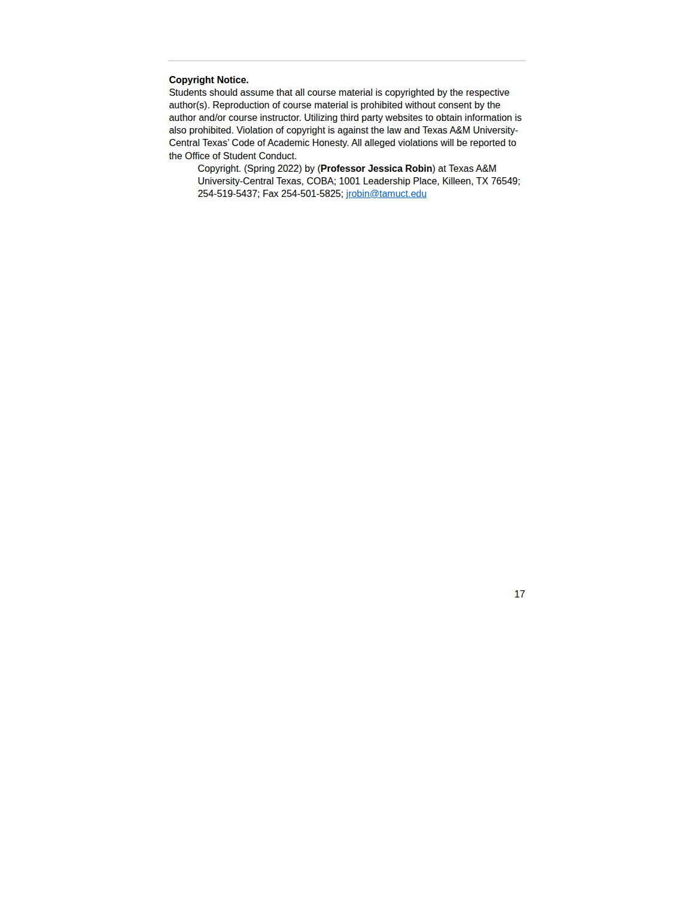Copyright Notice.
Students should assume that all course material is copyrighted by the respective author(s). Reproduction of course material is prohibited without consent by the author and/or course instructor. Utilizing third party websites to obtain information is also prohibited. Violation of copyright is against the law and Texas A&M University-Central Texas’ Code of Academic Honesty. All alleged violations will be reported to the Office of Student Conduct.
Copyright. (Spring 2022) by (Professor Jessica Robin) at Texas A&M University-Central Texas, COBA; 1001 Leadership Place, Killeen, TX 76549; 254-519-5437; Fax 254-501-5825; jrobin@tamuct.edu
17